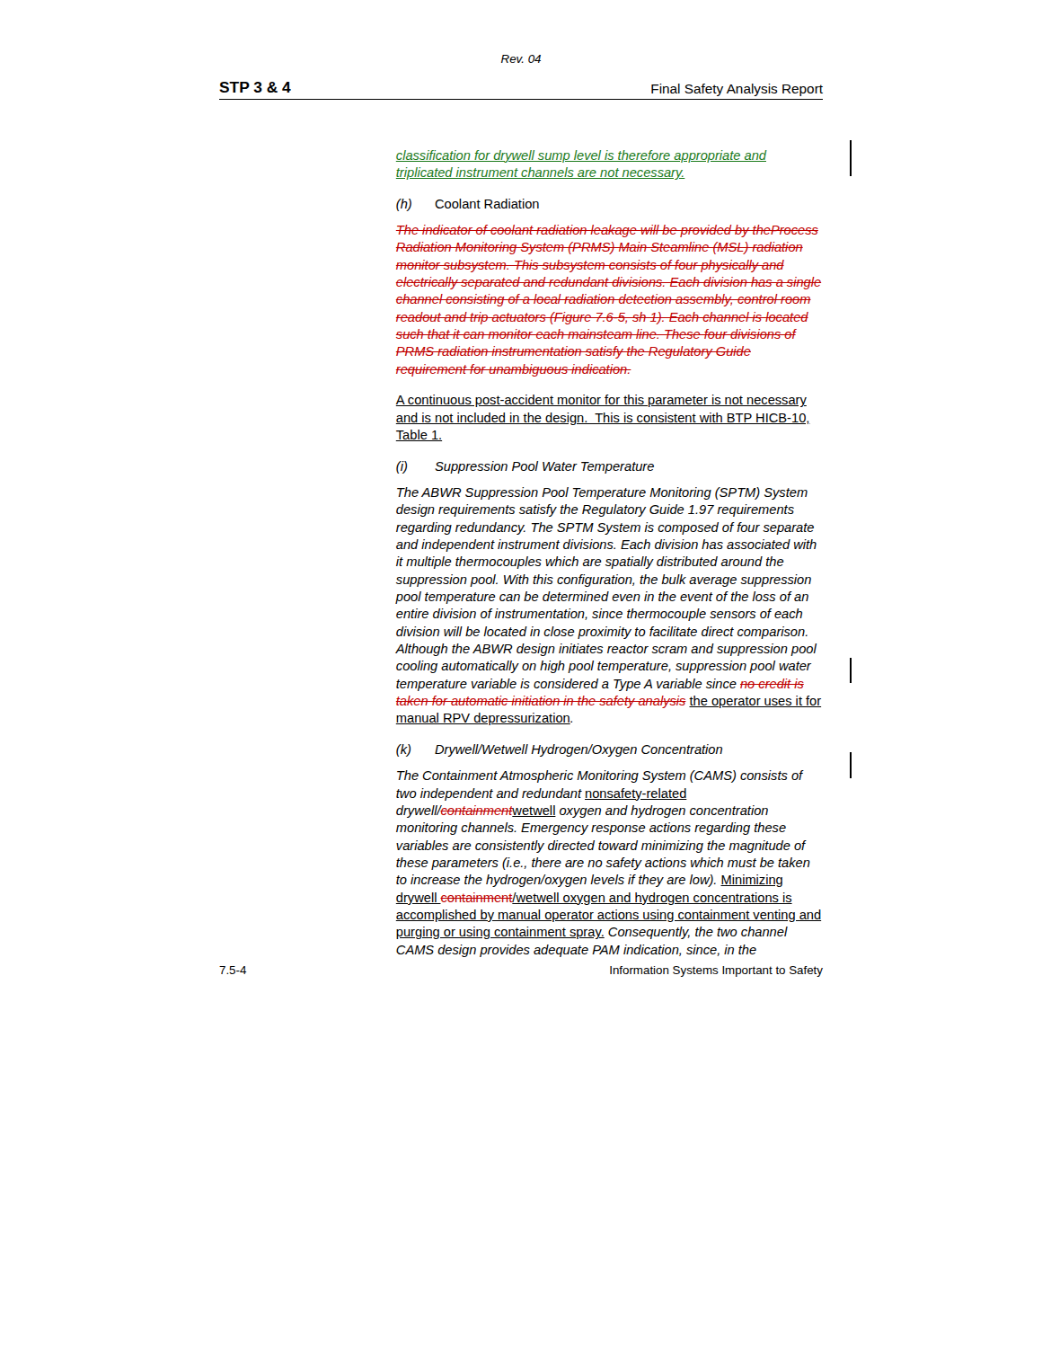Rev. 04
STP 3 & 4
Final Safety Analysis Report
classification for drywell sump level is therefore appropriate and triplicated instrument channels are not necessary.
(h)
Coolant Radiation
The indicator of coolant radiation leakage will be provided by theProcess Radiation Monitoring System (PRMS) Main Steamline (MSL) radiation monitor subsystem. This subsystem consists of four physically and electrically separated and redundant divisions. Each division has a single channel consisting of a local radiation detection assembly, control room readout and trip actuators (Figure 7.6-5, sh 1). Each channel is located such that it can monitor each mainsteam line. These four divisions of PRMS radiation instrumentation satisfy the Regulatory Guide requirement for unambiguous indication.
A continuous post-accident monitor for this parameter is not necessary and is not included in the design. This is consistent with BTP HICB-10, Table 1.
(i)
Suppression Pool Water Temperature
The ABWR Suppression Pool Temperature Monitoring (SPTM) System design requirements satisfy the Regulatory Guide 1.97 requirements regarding redundancy. The SPTM System is composed of four separate and independent instrument divisions. Each division has associated with it multiple thermocouples which are spatially distributed around the suppression pool. With this configuration, the bulk average suppression pool temperature can be determined even in the event of the loss of an entire division of instrumentation, since thermocouple sensors of each division will be located in close proximity to facilitate direct comparison. Although the ABWR design initiates reactor scram and suppression pool cooling automatically on high pool temperature, suppression pool water temperature variable is considered a Type A variable since no credit is taken for automatic initiation in the safety analysis the operator uses it for manual RPV depressurization.
(k)
Drywell/Wetwell Hydrogen/Oxygen Concentration
The Containment Atmospheric Monitoring System (CAMS) consists of two independent and redundant nonsafety-related drywell/containment wetwell oxygen and hydrogen concentration monitoring channels. Emergency response actions regarding these variables are consistently directed toward minimizing the magnitude of these parameters (i.e., there are no safety actions which must be taken to increase the hydrogen/oxygen levels if they are low). Minimizing drywell containment/wetwell oxygen and hydrogen concentrations is accomplished by manual operator actions using containment venting and purging or using containment spray. Consequently, the two channel CAMS design provides adequate PAM indication, since, in the
7.5-4
Information Systems Important to Safety